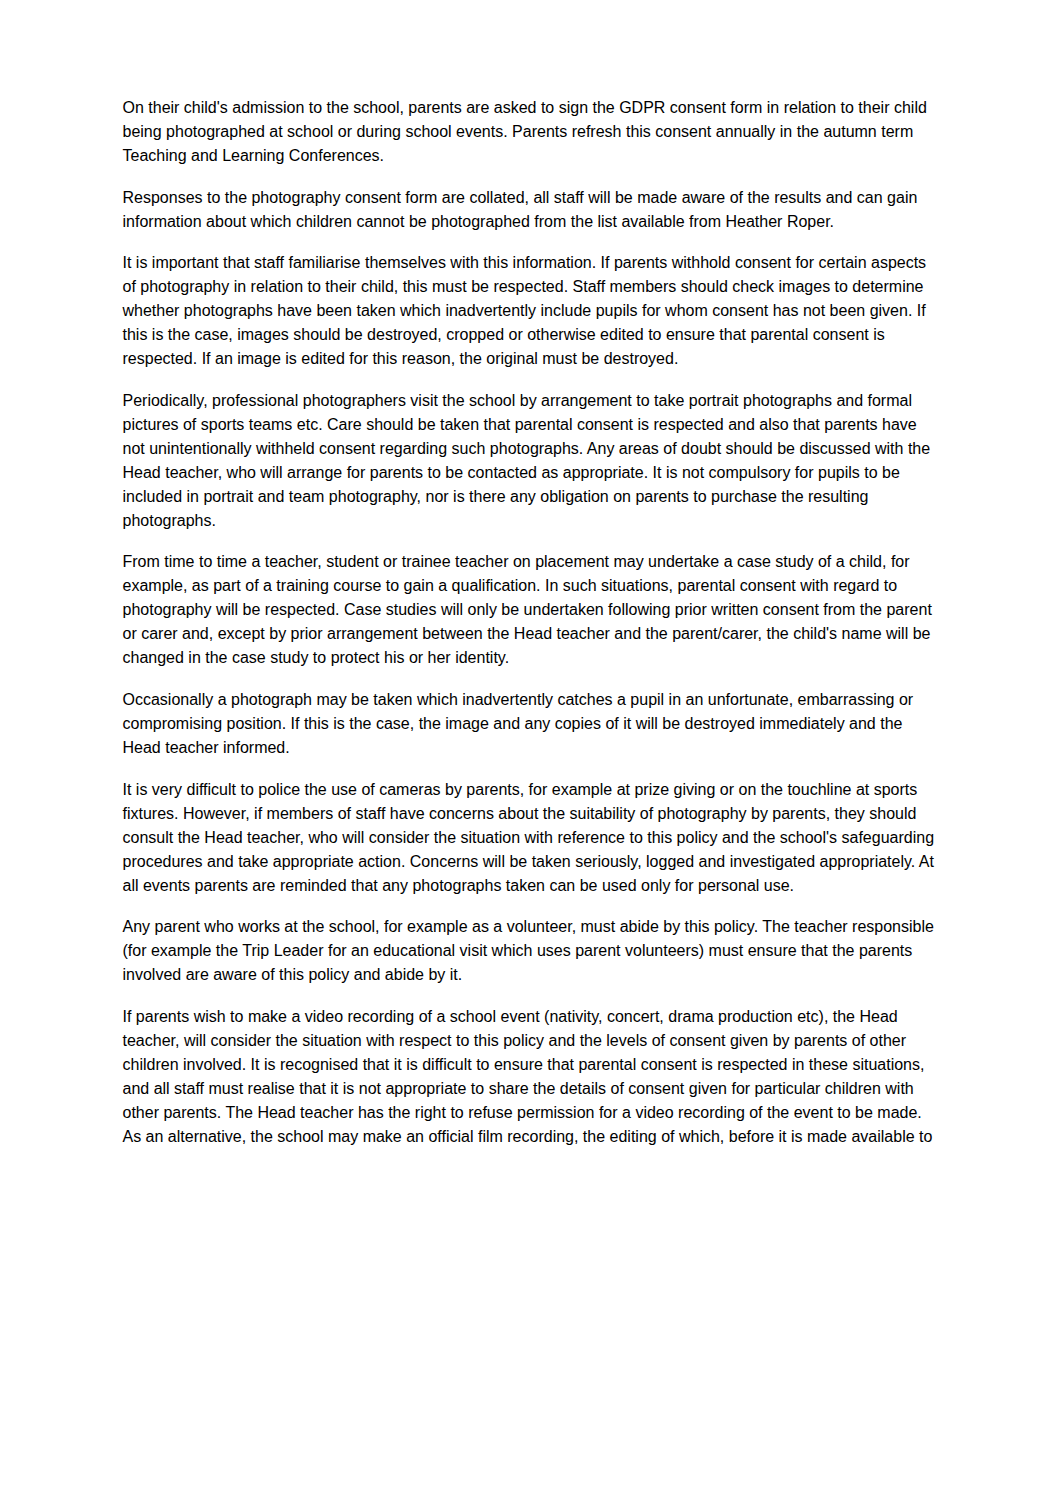On their child's admission to the school, parents are asked to sign the GDPR consent form in relation to their child being photographed at school or during school events. Parents refresh this consent annually in the autumn term Teaching and Learning Conferences.
Responses to the photography consent form are collated, all staff will be made aware of the results and can gain information about which children cannot be photographed from the list available from Heather Roper.
It is important that staff familiarise themselves with this information. If parents withhold consent for certain aspects of photography in relation to their child, this must be respected. Staff members should check images to determine whether photographs have been taken which inadvertently include pupils for whom consent has not been given. If this is the case, images should be destroyed, cropped or otherwise edited to ensure that parental consent is respected. If an image is edited for this reason, the original must be destroyed.
Periodically, professional photographers visit the school by arrangement to take portrait photographs and formal pictures of sports teams etc. Care should be taken that parental consent is respected and also that parents have not unintentionally withheld consent regarding such photographs. Any areas of doubt should be discussed with the Head teacher, who will arrange for parents to be contacted as appropriate. It is not compulsory for pupils to be included in portrait and team photography, nor is there any obligation on parents to purchase the resulting photographs.
From time to time a teacher, student or trainee teacher on placement may undertake a case study of a child, for example, as part of a training course to gain a qualification. In such situations, parental consent with regard to photography will be respected. Case studies will only be undertaken following prior written consent from the parent or carer and, except by prior arrangement between the Head teacher and the parent/carer, the child's name will be changed in the case study to protect his or her identity.
Occasionally a photograph may be taken which inadvertently catches a pupil in an unfortunate, embarrassing or compromising position. If this is the case, the image and any copies of it will be destroyed immediately and the Head teacher informed.
It is very difficult to police the use of cameras by parents, for example at prize giving or on the touchline at sports fixtures. However, if members of staff have concerns about the suitability of photography by parents, they should consult the Head teacher, who will consider the situation with reference to this policy and the school's safeguarding procedures and take appropriate action. Concerns will be taken seriously, logged and investigated appropriately. At all events parents are reminded that any photographs taken can be used only for personal use.
Any parent who works at the school, for example as a volunteer, must abide by this policy. The teacher responsible (for example the Trip Leader for an educational visit which uses parent volunteers) must ensure that the parents involved are aware of this policy and abide by it.
If parents wish to make a video recording of a school event (nativity, concert, drama production etc), the Head teacher, will consider the situation with respect to this policy and the levels of consent given by parents of other children involved. It is recognised that it is difficult to ensure that parental consent is respected in these situations, and all staff must realise that it is not appropriate to share the details of consent given for particular children with other parents. The Head teacher has the right to refuse permission for a video recording of the event to be made. As an alternative, the school may make an official film recording, the editing of which, before it is made available to